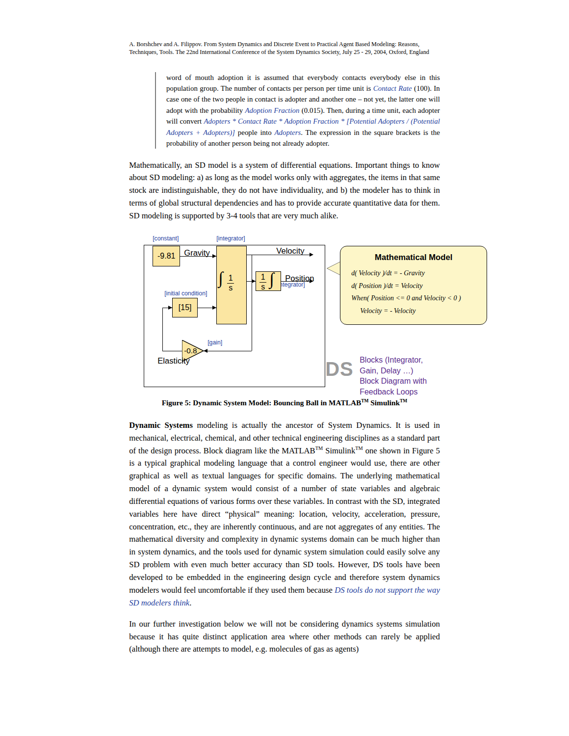A. Borshchev and A. Filippov. From System Dynamics and Discrete Event to Practical Agent Based Modeling: Reasons, Techniques, Tools. The 22nd International Conference of the System Dynamics Society, July 25 - 29, 2004, Oxford, England
word of mouth adoption it is assumed that everybody contacts everybody else in this population group. The number of contacts per person per time unit is Contact Rate (100). In case one of the two people in contact is adopter and another one – not yet, the latter one will adopt with the probability Adoption Fraction (0.015). Then, during a time unit, each adopter will convert Adopters * Contact Rate * Adoption Fraction * [Potential Adopters / (Potential Adopters + Adopters)] people into Adopters. The expression in the square brackets is the probability of another person being not already adopter.
Mathematically, an SD model is a system of differential equations. Important things to know about SD modeling: a) as long as the model works only with aggregates, the items in that same stock are indistinguishable, they do not have individuality, and b) the modeler has to think in terms of global structural dependencies and has to provide accurate quantitative data for them. SD modeling is supported by 3-4 tools that are very much alike.
[constant]
[integrator]
[initial condition]
[integrator]
[gain]
-9.81
Gravity
1 s
∫
Velocity
1 s
∫
Position
[15]
-0.8
Elasticity
Mathematical Model
d( Velocity )/dt = - Gravity
d( Position )/dt = Velocity
When( Position <= 0 and Velocity < 0 )
Velocity = - Velocity
DS
Blocks (Integrator, Gain, Delay …)
Block Diagram with Feedback Loops
Figure 5: Dynamic System Model: Bouncing Ball in MATLABTM SimulinkTM
Dynamic Systems modeling is actually the ancestor of System Dynamics. It is used in mechanical, electrical, chemical, and other technical engineering disciplines as a standard part of the design process. Block diagram like the MATLABTM SimulinkTM one shown in Figure 5 is a typical graphical modeling language that a control engineer would use, there are other graphical as well as textual languages for specific domains. The underlying mathematical model of a dynamic system would consist of a number of state variables and algebraic differential equations of various forms over these variables. In contrast with the SD, integrated variables here have direct “physical” meaning: location, velocity, acceleration, pressure, concentration, etc., they are inherently continuous, and are not aggregates of any entities. The mathematical diversity and complexity in dynamic systems domain can be much higher than in system dynamics, and the tools used for dynamic system simulation could easily solve any SD problem with even much better accuracy than SD tools. However, DS tools have been developed to be embedded in the engineering design cycle and therefore system dynamics modelers would feel uncomfortable if they used them because DS tools do not support the way SD modelers think.
In our further investigation below we will not be considering dynamics systems simulation because it has quite distinct application area where other methods can rarely be applied (although there are attempts to model, e.g. molecules of gas as agents)